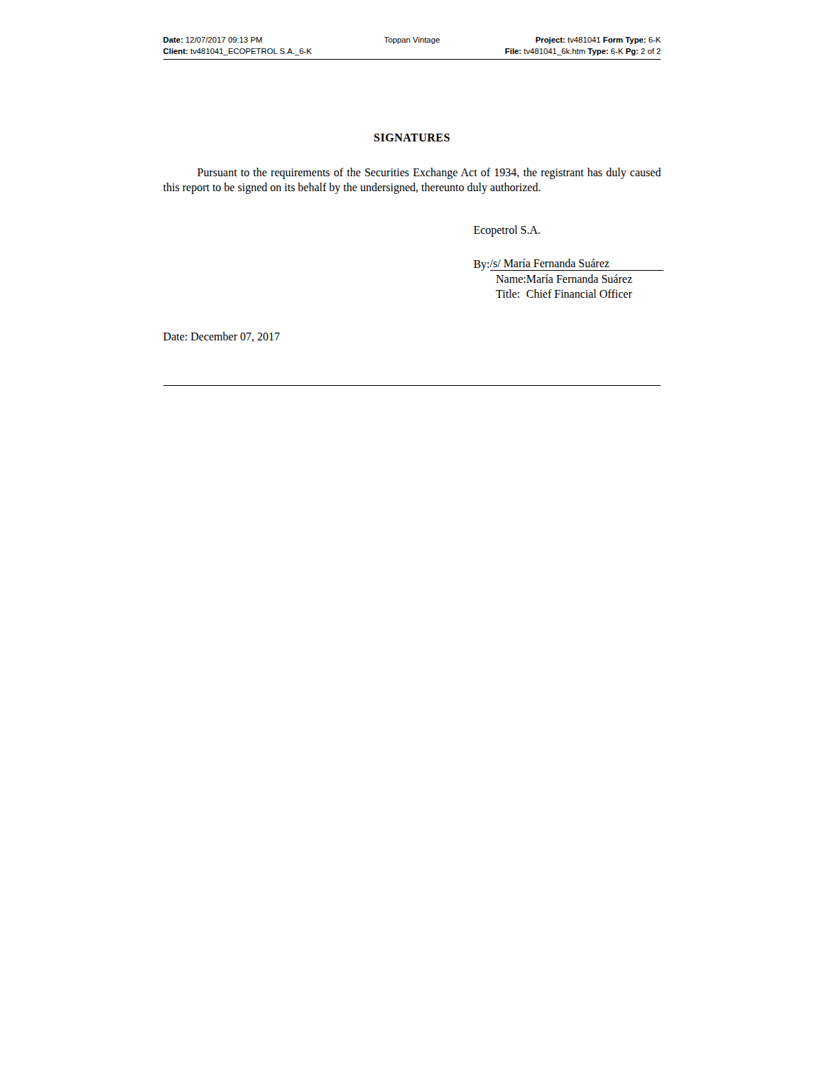| Date: 12/07/2017 09:13 PM | Toppan Vintage | Project: tv481041 Form Type: 6-K |
| Client: tv481041_ECOPETROL S.A._6-K | | File: tv481041_6k.htm Type: 6-K Pg: 2 of 2 |
SIGNATURES
Pursuant to the requirements of the Securities Exchange Act of 1934, the registrant has duly caused this report to be signed on its behalf by the undersigned, thereunto duly authorized.
Ecopetrol S.A.
| By: | /s/ María Fernanda Suárez |
| Name: | María Fernanda Suárez |
| Title: | Chief Financial Officer |
Date: December 07, 2017